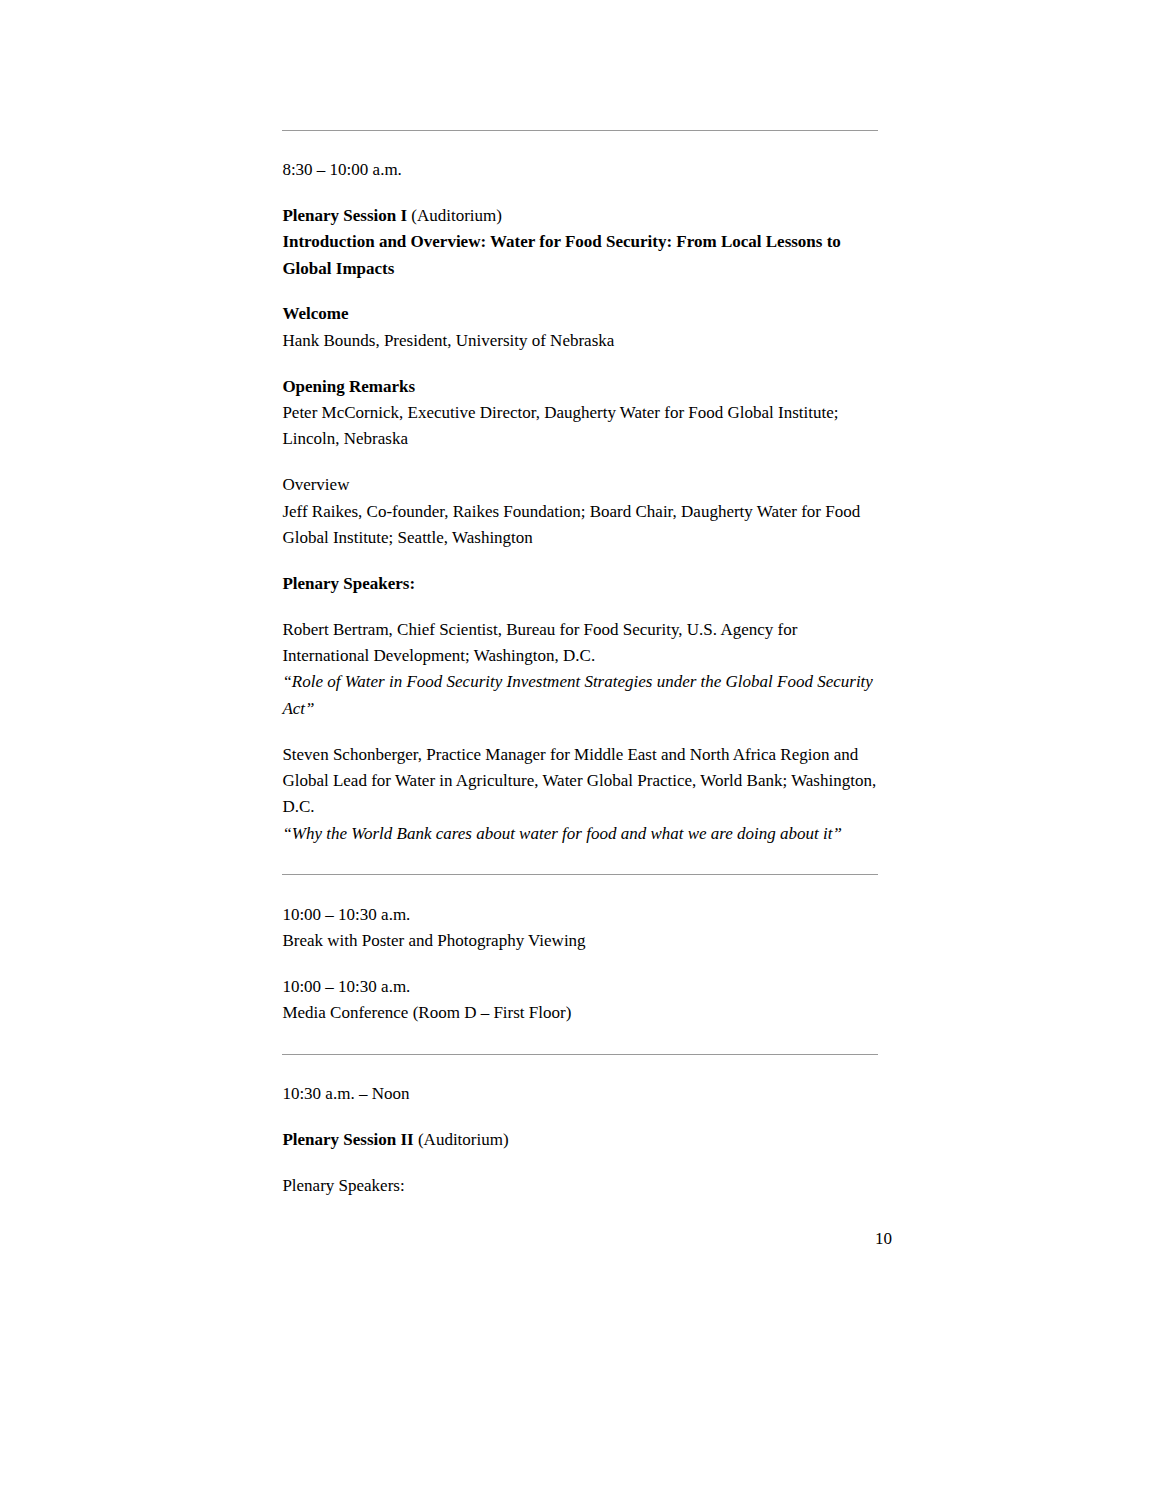8:30 – 10:00 a.m.
Plenary Session I (Auditorium)
Introduction and Overview: Water for Food Security: From Local Lessons to Global Impacts
Welcome
Hank Bounds, President, University of Nebraska
Opening Remarks
Peter McCornick, Executive Director, Daugherty Water for Food Global Institute; Lincoln, Nebraska
Overview
Jeff Raikes, Co-founder, Raikes Foundation; Board Chair, Daugherty Water for Food Global Institute; Seattle, Washington
Plenary Speakers:
Robert Bertram, Chief Scientist, Bureau for Food Security, U.S. Agency for International Development; Washington, D.C.
“Role of Water in Food Security Investment Strategies under the Global Food Security Act”
Steven Schonberger, Practice Manager for Middle East and North Africa Region and Global Lead for Water in Agriculture, Water Global Practice, World Bank; Washington, D.C.
“Why the World Bank cares about water for food and what we are doing about it”
10:00 – 10:30 a.m.
Break with Poster and Photography Viewing
10:00 – 10:30 a.m.
Media Conference (Room D – First Floor)
10:30 a.m. – Noon
Plenary Session II (Auditorium)
Plenary Speakers:
10